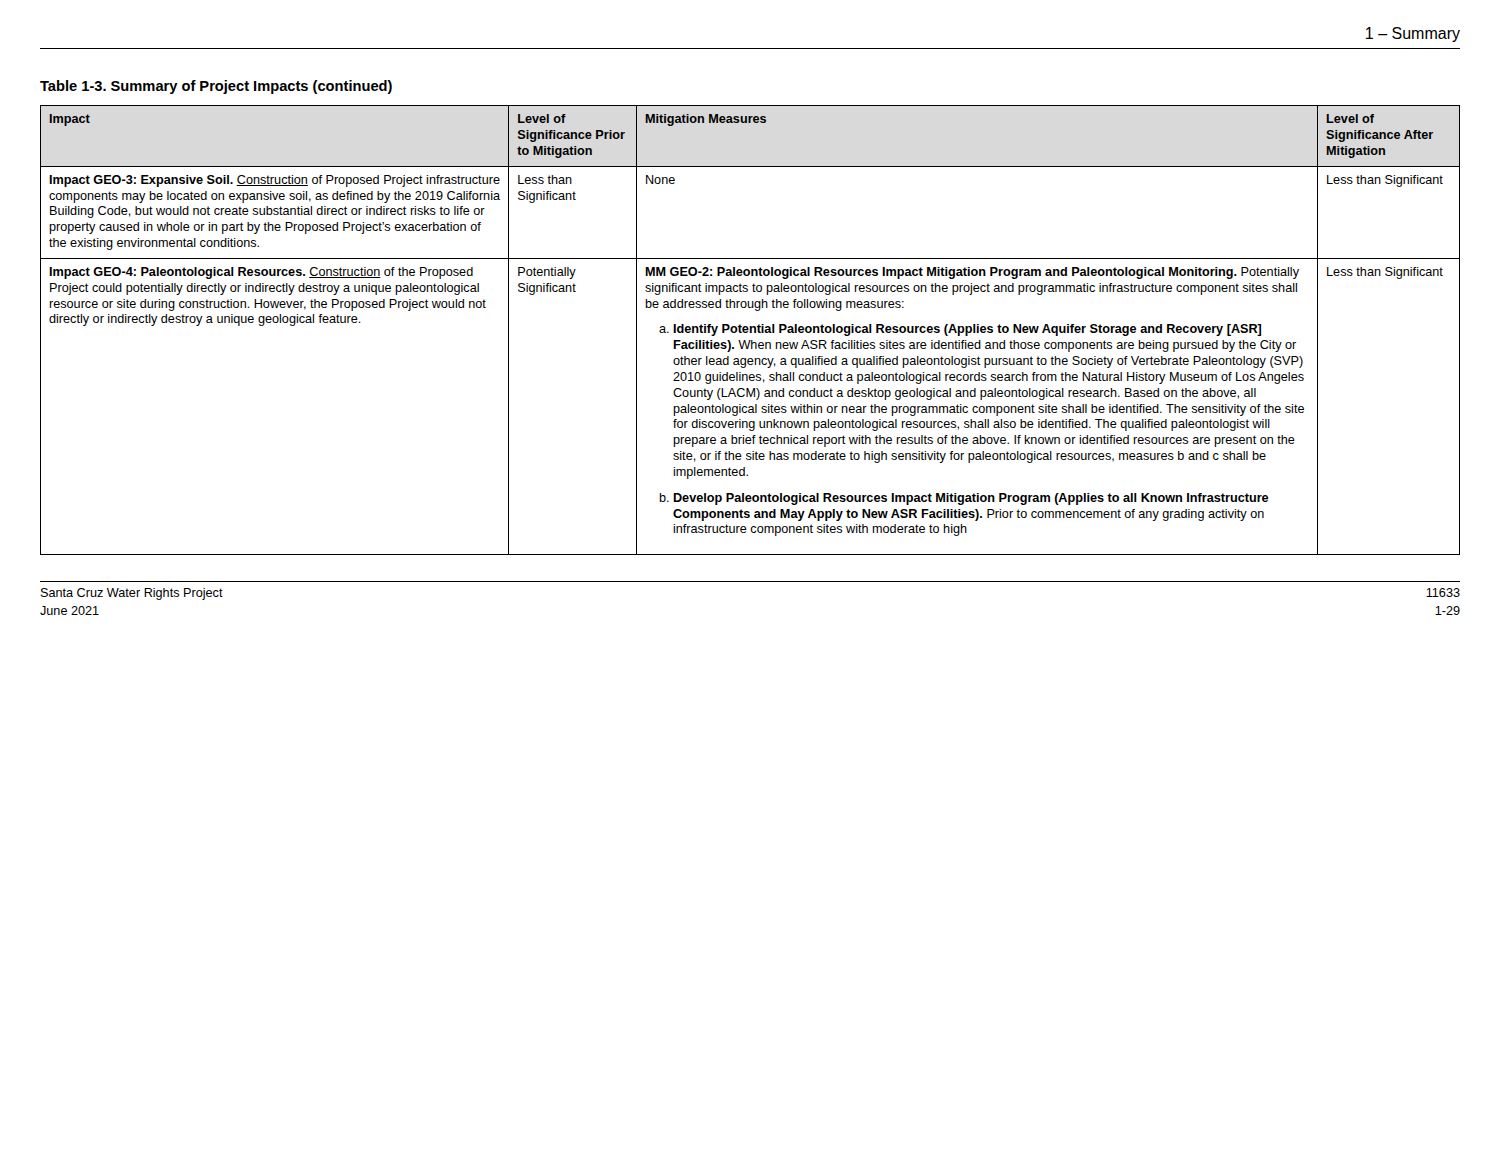1 – Summary
Table 1-3. Summary of Project Impacts (continued)
| Impact | Level of Significance Prior to Mitigation | Mitigation Measures | Level of Significance After Mitigation |
| --- | --- | --- | --- |
| Impact GEO-3: Expansive Soil. Construction of Proposed Project infrastructure components may be located on expansive soil, as defined by the 2019 California Building Code, but would not create substantial direct or indirect risks to life or property caused in whole or in part by the Proposed Project’s exacerbation of the existing environmental conditions. | Less than Significant | None | Less than Significant |
| Impact GEO-4: Paleontological Resources. Construction of the Proposed Project could potentially directly or indirectly destroy a unique paleontological resource or site during construction. However, the Proposed Project would not directly or indirectly destroy a unique geological feature. | Potentially Significant | MM GEO-2: Paleontological Resources Impact Mitigation Program and Paleontological Monitoring. Potentially significant impacts to paleontological resources on the project and programmatic infrastructure component sites shall be addressed through the following measures: Identify Potential Paleontological Resources (Applies to New Aquifer Storage and Recovery [ASR] Facilities). When new ASR facilities sites are identified and those components are being pursued by the City or other lead agency, a qualified a qualified paleontologist pursuant to the Society of Vertebrate Paleontology (SVP) 2010 guidelines, shall conduct a paleontological records search from the Natural History Museum of Los Angeles County (LACM) and conduct a desktop geological and paleontological research. Based on the above, all paleontological sites within or near the programmatic component site shall be identified. The sensitivity of the site for discovering unknown paleontological resources, shall also be identified. The qualified paleontologist will prepare a brief technical report with the results of the above. If known or identified resources are present on the site, or if the site has moderate to high sensitivity for paleontological resources, measures b and c shall be implemented. Develop Paleontological Resources Impact Mitigation Program (Applies to all Known Infrastructure Components and May Apply to New ASR Facilities). Prior to commencement of any grading activity on infrastructure component sites with moderate to high | Less than Significant |
Santa Cruz Water Rights Project 11633
June 2021 1-29